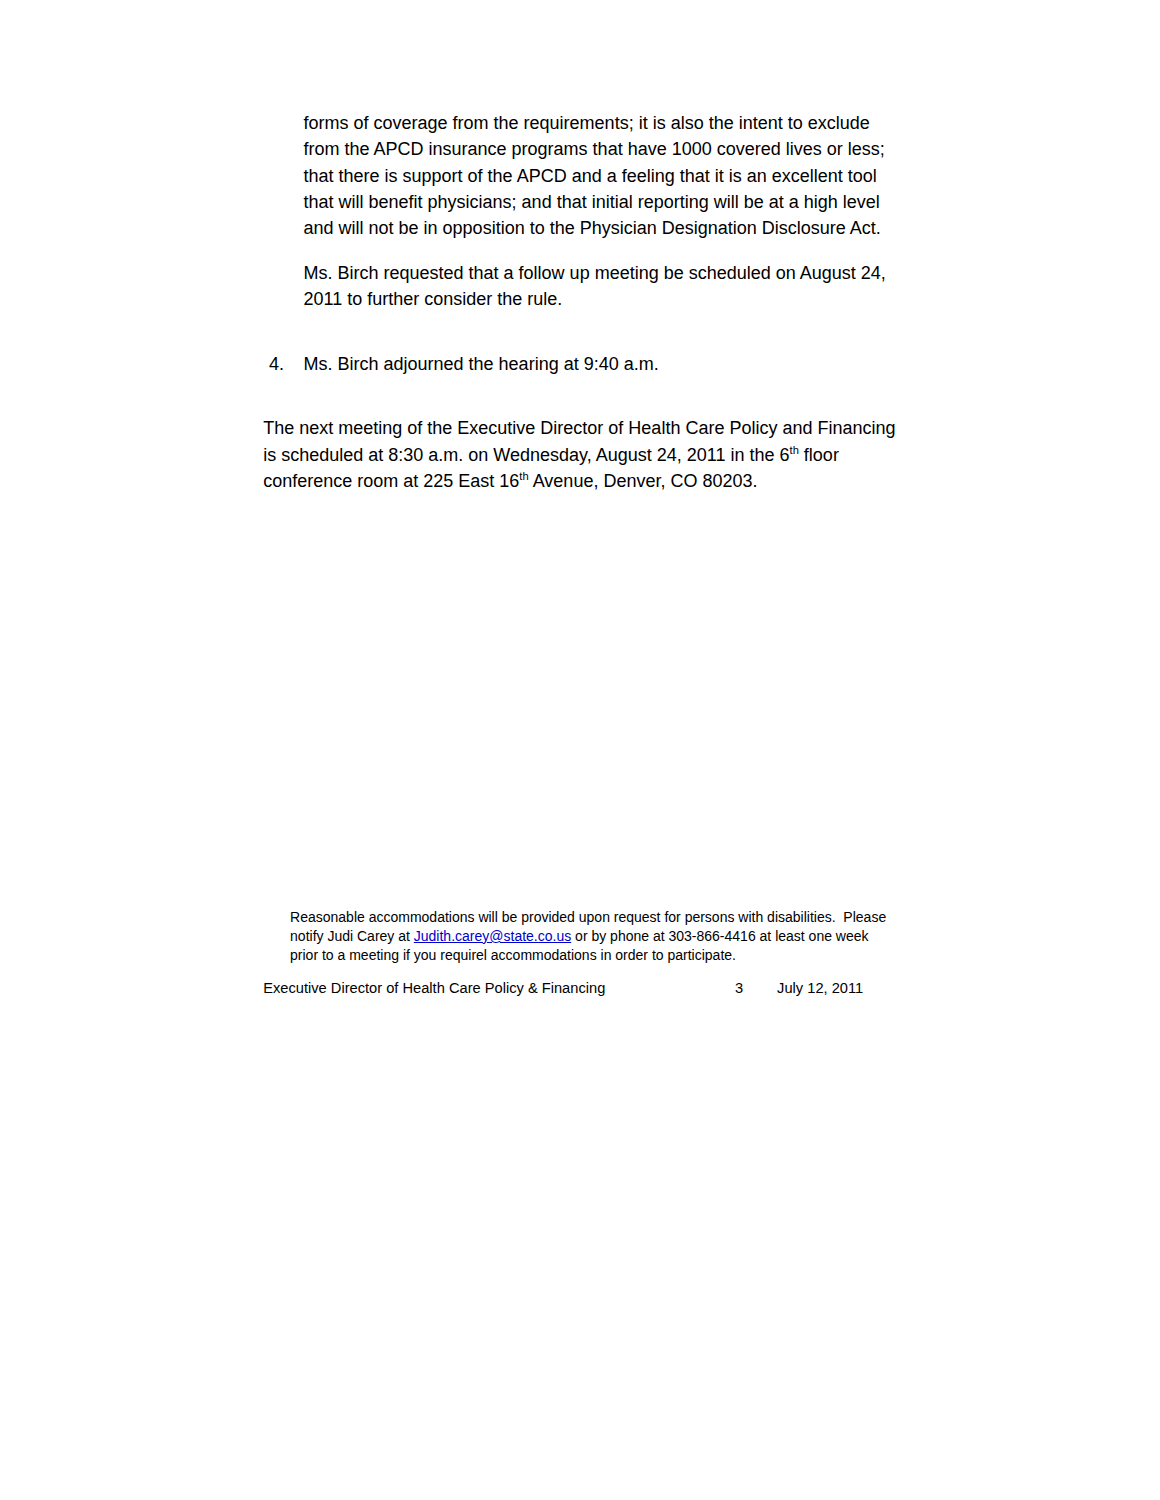forms of coverage from the requirements; it is also the intent to exclude from the APCD insurance programs that have 1000 covered lives or less; that there is support of the APCD and a feeling that it is an excellent tool that will benefit physicians; and that initial reporting will be at a high level and will not be in opposition to the Physician Designation Disclosure Act.
Ms. Birch requested that a follow up meeting be scheduled on August 24, 2011 to further consider the rule.
4. Ms. Birch adjourned the hearing at 9:40 a.m.
The next meeting of the Executive Director of Health Care Policy and Financing is scheduled at 8:30 a.m. on Wednesday, August 24, 2011 in the 6th floor conference room at 225 East 16th Avenue, Denver, CO 80203.
Reasonable accommodations will be provided upon request for persons with disabilities. Please notify Judi Carey at Judith.carey@state.co.us or by phone at 303-866-4416 at least one week prior to a meeting if you requirel accommodations in order to participate.
Executive Director of Health Care Policy & Financing 3 July 12, 2011